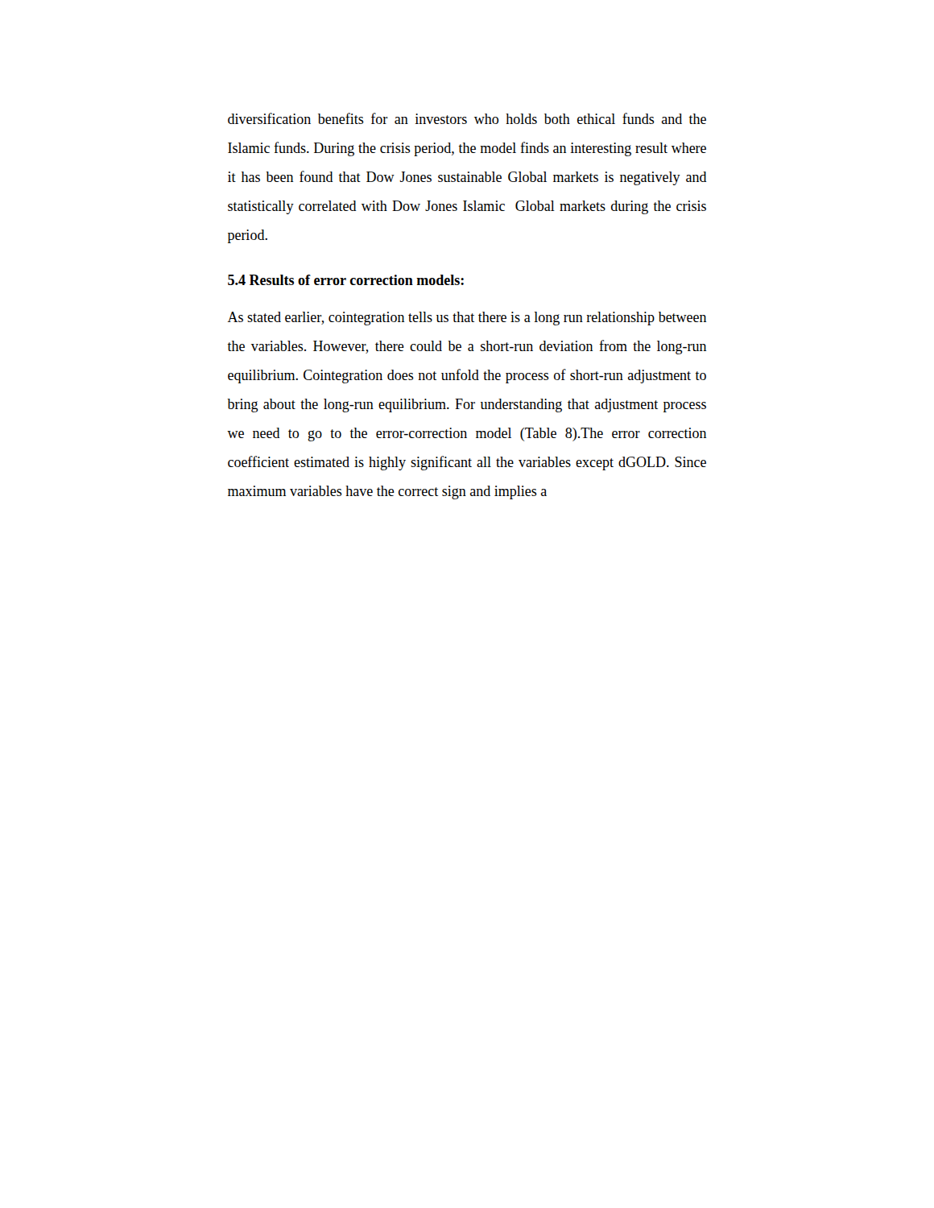diversification benefits for an investors who holds both ethical funds and the Islamic funds. During the crisis period, the model finds an interesting result where it has been found that Dow Jones sustainable Global markets is negatively and statistically correlated with Dow Jones Islamic Global markets during the crisis period.
5.4 Results of error correction models:
As stated earlier, cointegration tells us that there is a long run relationship between the variables. However, there could be a short-run deviation from the long-run equilibrium. Cointegration does not unfold the process of short-run adjustment to bring about the long-run equilibrium. For understanding that adjustment process we need to go to the error-correction model (Table 8).The error correction coefficient estimated is highly significant all the variables except dGOLD. Since maximum variables have the correct sign and implies a